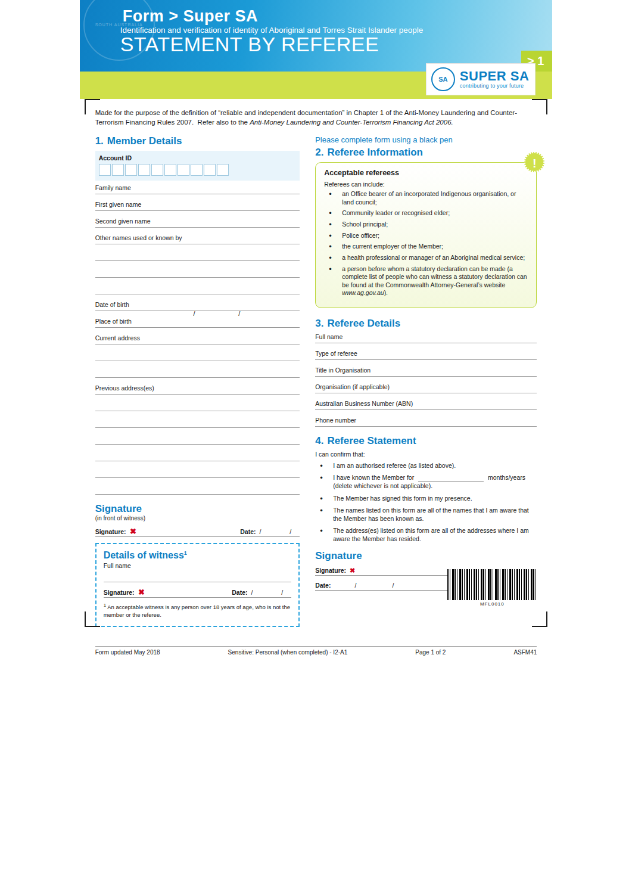Form > Super SA
Identification and verification of identity of Aboriginal and Torres Strait Islander people
STATEMENT BY REFEREE
> 1
SUPER SA
contributing to your future
Made for the purpose of the definition of “reliable and independent documentation” in Chapter 1 of the Anti-Money Laundering and Counter-Terrorism Financing Rules 2007. Refer also to the Anti-Money Laundering and Counter-Terrorism Financing Act 2006.
1. Member Details
Account ID
Family name
First given name
Second given name
Other names used or known by
Date of birth //
Place of birth
Current address
Previous address(es)
Signature
(in front of witness)
Signature: ✖ Date: / /
Details of witness1
Full name
Signature: ✖ Date: / /
1 An acceptable witness is any person over 18 years of age, who is not the member or the referee.
Please complete form using a black pen
2. Referee Information
!
Acceptable refereess
Referees can include:
an Office bearer of an incorporated Indigenous organisation, or land council;
Community leader or recognised elder;
School principal;
Police officer;
the current employer of the Member;
a health professional or manager of an Aboriginal medical service;
a person before whom a statutory declaration can be made (a complete list of people who can witness a statutory declaration can be found at the Commonwealth Attorney-General’s website www.ag.gov.au).
3. Referee Details
Full name
Type of referee
Title in Organisation
Organisation (if applicable)
Australian Business Number (ABN)
Phone number
4. Referee Statement
I can confirm that:
I am an authorised referee (as listed above).
I have known the Member for months/years (delete whichever is not applicable).
The Member has signed this form in my presence.
The names listed on this form are all of the names that I am aware that the Member has been known as.
The address(es) listed on this form are all of the addresses where I am aware the Member has resided.
Signature
Signature: ✖
Date: / /
MFL0010
Form updated May 2018 Sensitive: Personal (when completed) - I2-A1 Page 1 of 2 ASFM41